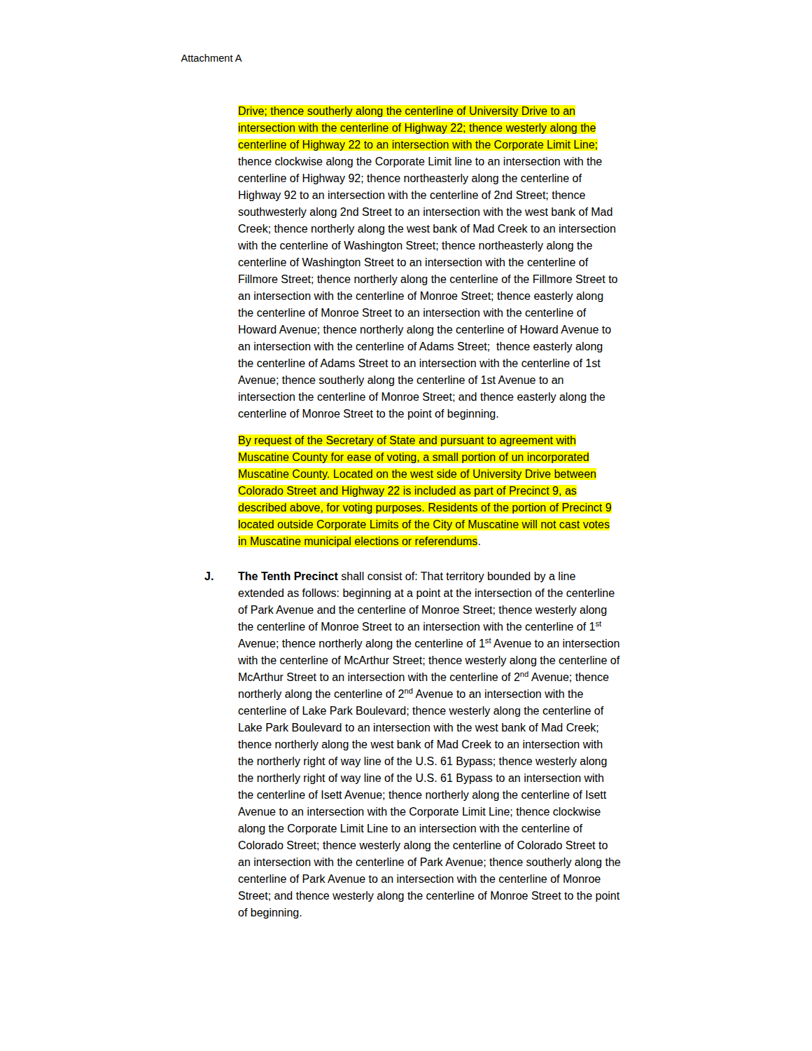Attachment A
Drive; thence southerly along the centerline of University Drive to an intersection with the centerline of Highway 22; thence westerly along the centerline of Highway 22 to an intersection with the Corporate Limit Line; thence clockwise along the Corporate Limit line to an intersection with the centerline of Highway 92; thence northeasterly along the centerline of Highway 92 to an intersection with the centerline of 2nd Street; thence southwesterly along 2nd Street to an intersection with the west bank of Mad Creek; thence northerly along the west bank of Mad Creek to an intersection with the centerline of Washington Street; thence northeasterly along the centerline of Washington Street to an intersection with the centerline of Fillmore Street; thence northerly along the centerline of the Fillmore Street to an intersection with the centerline of Monroe Street; thence easterly along the centerline of Monroe Street to an intersection with the centerline of Howard Avenue; thence northerly along the centerline of Howard Avenue to an intersection with the centerline of Adams Street; thence easterly along the centerline of Adams Street to an intersection with the centerline of 1st Avenue; thence southerly along the centerline of 1st Avenue to an intersection the centerline of Monroe Street; and thence easterly along the centerline of Monroe Street to the point of beginning.
By request of the Secretary of State and pursuant to agreement with Muscatine County for ease of voting, a small portion of un incorporated Muscatine County. Located on the west side of University Drive between Colorado Street and Highway 22 is included as part of Precinct 9, as described above, for voting purposes. Residents of the portion of Precinct 9 located outside Corporate Limits of the City of Muscatine will not cast votes in Muscatine municipal elections or referendums.
J.
The Tenth Precinct shall consist of: That territory bounded by a line extended as follows: beginning at a point at the intersection of the centerline of Park Avenue and the centerline of Monroe Street; thence westerly along the centerline of Monroe Street to an intersection with the centerline of 1st Avenue; thence northerly along the centerline of 1st Avenue to an intersection with the centerline of McArthur Street; thence westerly along the centerline of McArthur Street to an intersection with the centerline of 2nd Avenue; thence northerly along the centerline of 2nd Avenue to an intersection with the centerline of Lake Park Boulevard; thence westerly along the centerline of Lake Park Boulevard to an intersection with the west bank of Mad Creek; thence northerly along the west bank of Mad Creek to an intersection with the northerly right of way line of the U.S. 61 Bypass; thence westerly along the northerly right of way line of the U.S. 61 Bypass to an intersection with the centerline of Isett Avenue; thence northerly along the centerline of Isett Avenue to an intersection with the Corporate Limit Line; thence clockwise along the Corporate Limit Line to an intersection with the centerline of Colorado Street; thence westerly along the centerline of Colorado Street to an intersection with the centerline of Park Avenue; thence southerly along the centerline of Park Avenue to an intersection with the centerline of Monroe Street; and thence westerly along the centerline of Monroe Street to the point of beginning.